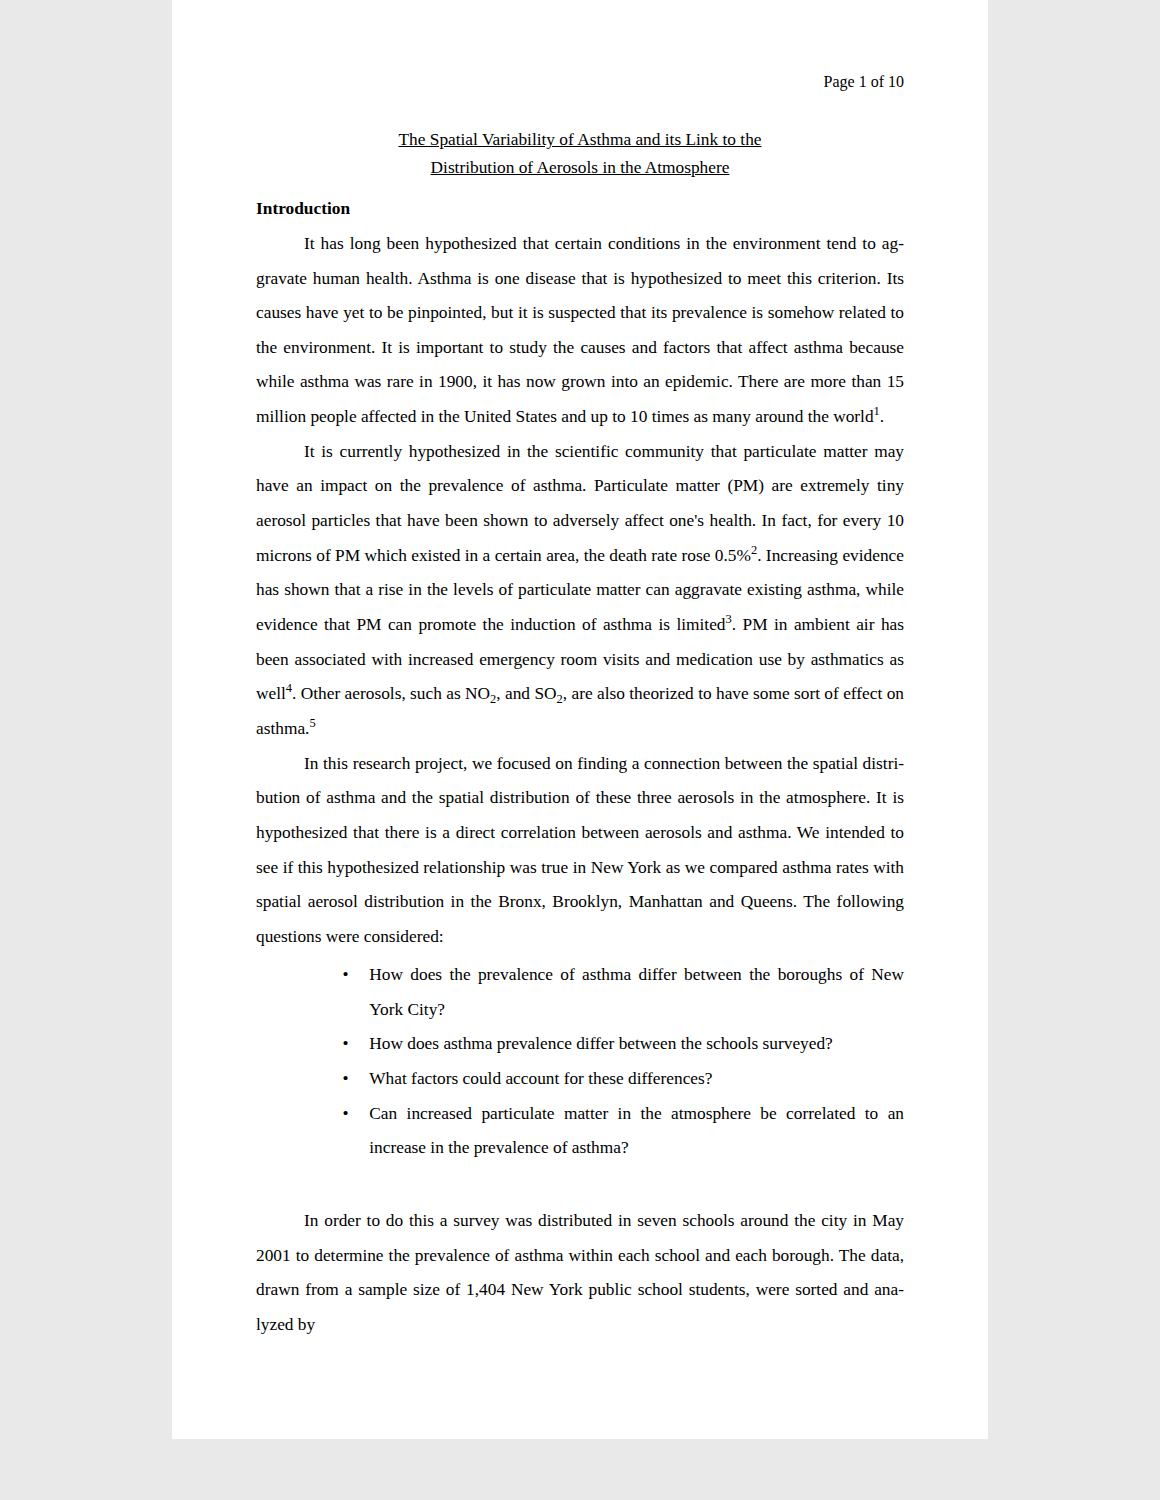Page 1 of 10
The Spatial Variability of Asthma and its Link to the Distribution of Aerosols in the Atmosphere
Introduction
It has long been hypothesized that certain conditions in the environment tend to aggravate human health. Asthma is one disease that is hypothesized to meet this criterion. Its causes have yet to be pinpointed, but it is suspected that its prevalence is somehow related to the environment. It is important to study the causes and factors that affect asthma because while asthma was rare in 1900, it has now grown into an epidemic. There are more than 15 million people affected in the United States and up to 10 times as many around the world1.
It is currently hypothesized in the scientific community that particulate matter may have an impact on the prevalence of asthma. Particulate matter (PM) are extremely tiny aerosol particles that have been shown to adversely affect one's health. In fact, for every 10 microns of PM which existed in a certain area, the death rate rose 0.5%2. Increasing evidence has shown that a rise in the levels of particulate matter can aggravate existing asthma, while evidence that PM can promote the induction of asthma is limited3. PM in ambient air has been associated with increased emergency room visits and medication use by asthmatics as well4. Other aerosols, such as NO2, and SO2, are also theorized to have some sort of effect on asthma.5
In this research project, we focused on finding a connection between the spatial distribution of asthma and the spatial distribution of these three aerosols in the atmosphere. It is hypothesized that there is a direct correlation between aerosols and asthma. We intended to see if this hypothesized relationship was true in New York as we compared asthma rates with spatial aerosol distribution in the Bronx, Brooklyn, Manhattan and Queens. The following questions were considered:
How does the prevalence of asthma differ between the boroughs of New York City?
How does asthma prevalence differ between the schools surveyed?
What factors could account for these differences?
Can increased particulate matter in the atmosphere be correlated to an increase in the prevalence of asthma?
In order to do this a survey was distributed in seven schools around the city in May 2001 to determine the prevalence of asthma within each school and each borough. The data, drawn from a sample size of 1,404 New York public school students, were sorted and analyzed by